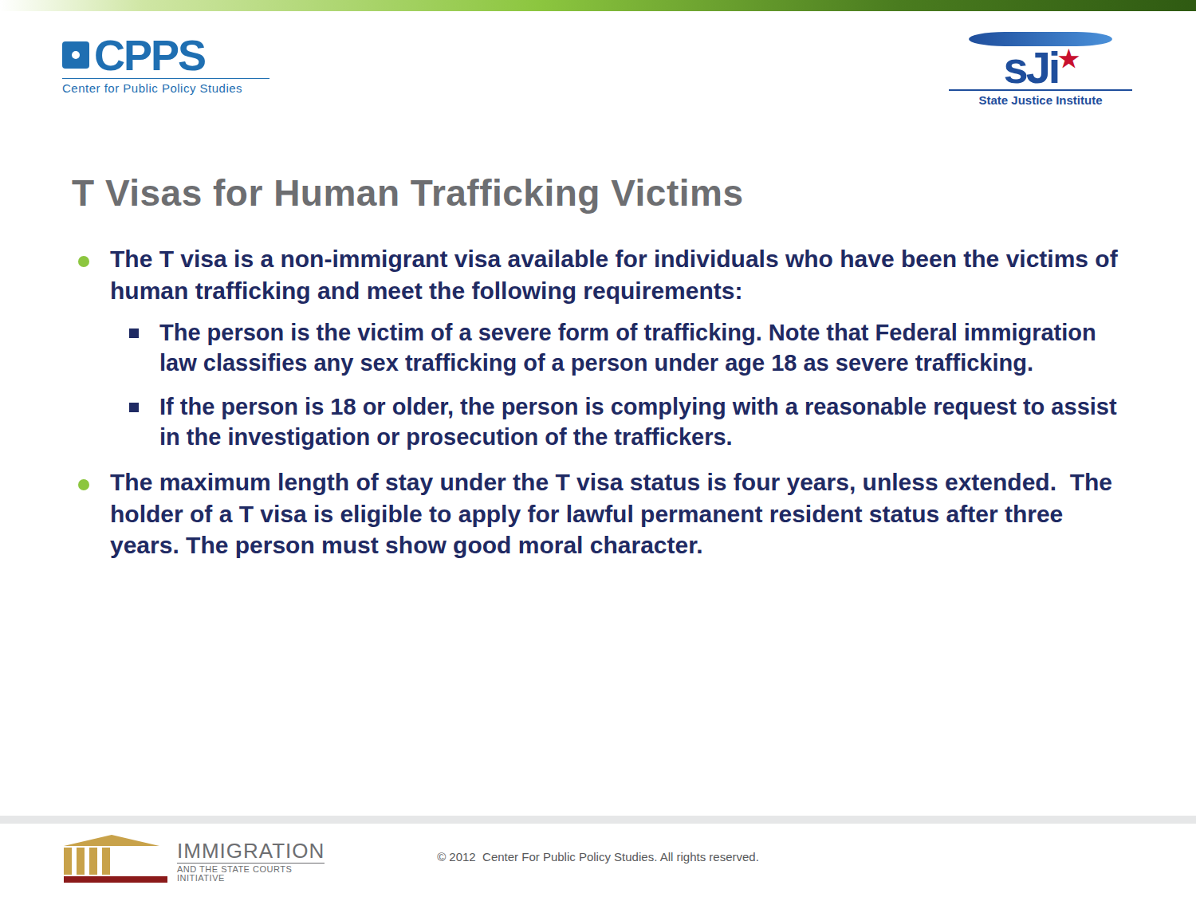CPPS
Center for Public Policy Studies
sJi★
State Justice Institute
T Visas for Human Trafficking Victims
The T visa is a non-immigrant visa available for individuals who have been the victims of human trafficking and meet the following requirements:
The person is the victim of a severe form of trafficking. Note that Federal immigration law classifies any sex trafficking of a person under age 18 as severe trafficking.
If the person is 18 or older, the person is complying with a reasonable request to assist in the investigation or prosecution of the traffickers.
The maximum length of stay under the T visa status is four years, unless extended. The holder of a T visa is eligible to apply for lawful permanent resident status after three years. The person must show good moral character.
IMMIGRATION AND THE STATE COURTS INITIATIVE
© 2012 Center For Public Policy Studies. All rights reserved.